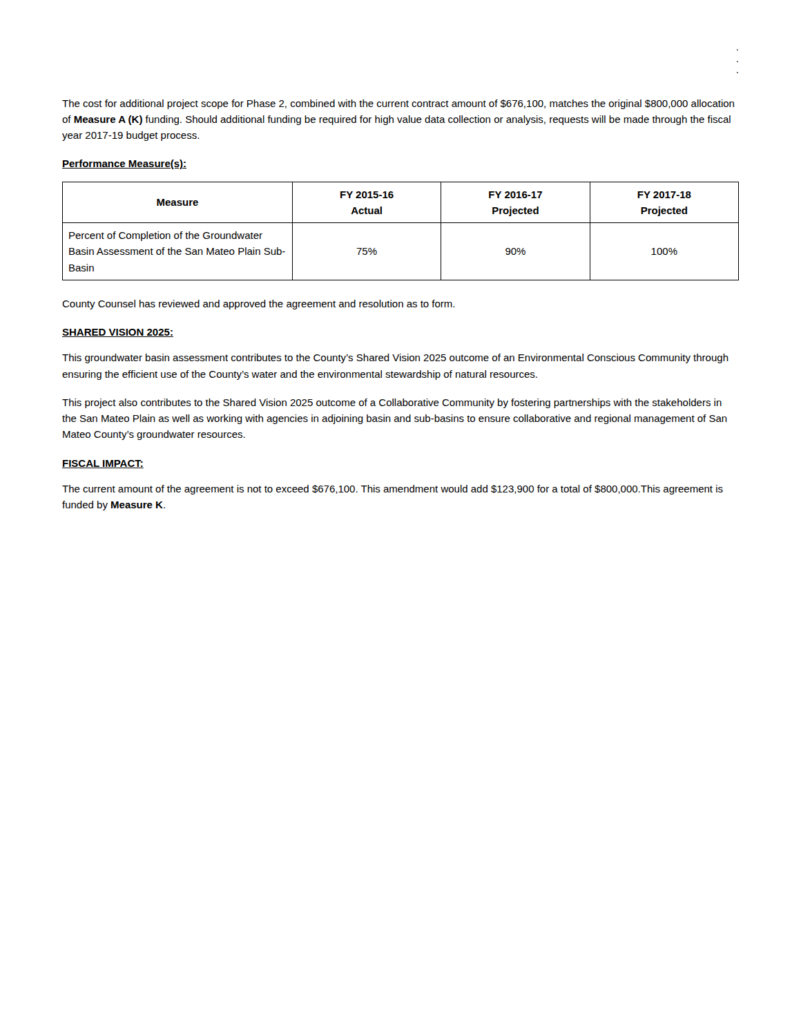.
.
.
The cost for additional project scope for Phase 2, combined with the current contract amount of $676,100, matches the original $800,000 allocation of Measure A (K) funding. Should additional funding be required for high value data collection or analysis, requests will be made through the fiscal year 2017-19 budget process.
Performance Measure(s):
| Measure | FY 2015-16 Actual | FY 2016-17 Projected | FY 2017-18 Projected |
| --- | --- | --- | --- |
| Percent of Completion of the Groundwater Basin Assessment of the San Mateo Plain Sub-Basin | 75% | 90% | 100% |
County Counsel has reviewed and approved the agreement and resolution as to form.
SHARED VISION 2025:
This groundwater basin assessment contributes to the County’s Shared Vision 2025 outcome of an Environmental Conscious Community through ensuring the efficient use of the County’s water and the environmental stewardship of natural resources.
This project also contributes to the Shared Vision 2025 outcome of a Collaborative Community by fostering partnerships with the stakeholders in the San Mateo Plain as well as working with agencies in adjoining basin and sub-basins to ensure collaborative and regional management of San Mateo County’s groundwater resources.
FISCAL IMPACT:
The current amount of the agreement is not to exceed $676,100. This amendment would add $123,900 for a total of $800,000.This agreement is funded by Measure K.